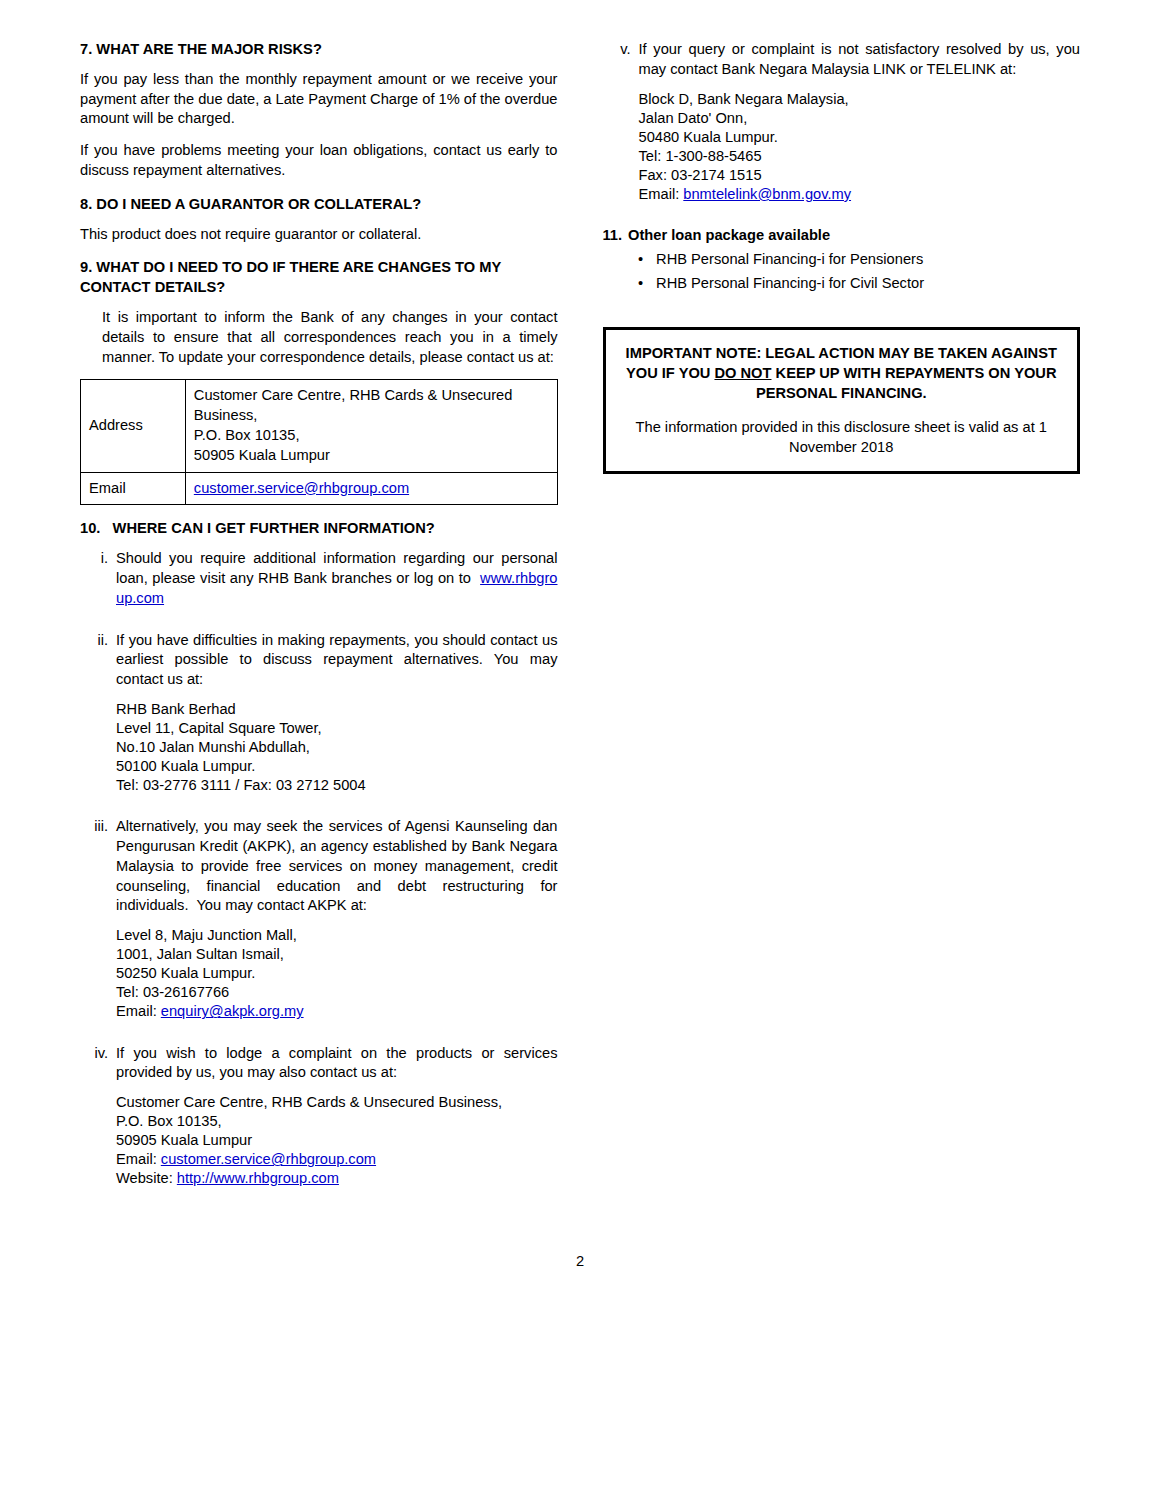7. WHAT ARE THE MAJOR RISKS?
If you pay less than the monthly repayment amount or we receive your payment after the due date, a Late Payment Charge of 1% of the overdue amount will be charged.
If you have problems meeting your loan obligations, contact us early to discuss repayment alternatives.
8. DO I NEED A GUARANTOR OR COLLATERAL?
This product does not require guarantor or collateral.
9. WHAT DO I NEED TO DO IF THERE ARE CHANGES TO MY CONTACT DETAILS?
It is important to inform the Bank of any changes in your contact details to ensure that all correspondences reach you in a timely manner. To update your correspondence details, please contact us at:
| Address | Customer Care Centre, RHB Cards & Unsecured Business, P.O. Box 10135, 50905 Kuala Lumpur |
| Email | customer.service@rhbgroup.com |
10. WHERE CAN I GET FURTHER INFORMATION?
i.
Should you require additional information regarding our personal loan, please visit any RHB Bank branches or log on to www.rhbgroup.com
ii.
If you have difficulties in making repayments, you should contact us earliest possible to discuss repayment alternatives. You may contact us at:
RHB Bank Berhad
Level 11, Capital Square Tower,
No.10 Jalan Munshi Abdullah,
50100 Kuala Lumpur.
Tel: 03-2776 3111 / Fax: 03 2712 5004
iii.
Alternatively, you may seek the services of Agensi Kaunseling dan Pengurusan Kredit (AKPK), an agency established by Bank Negara Malaysia to provide free services on money management, credit counseling, financial education and debt restructuring for individuals. You may contact AKPK at:
Level 8, Maju Junction Mall,
1001, Jalan Sultan Ismail,
50250 Kuala Lumpur.
Tel: 03-26167766
Email: enquiry@akpk.org.my
iv.
If you wish to lodge a complaint on the products or services provided by us, you may also contact us at:
Customer Care Centre, RHB Cards & Unsecured Business,
P.O. Box 10135,
50905 Kuala Lumpur
Email: customer.service@rhbgroup.com
Website: http://www.rhbgroup.com
v.
If your query or complaint is not satisfactory resolved by us, you may contact Bank Negara Malaysia LINK or TELELINK at:
Block D, Bank Negara Malaysia,
Jalan Dato' Onn,
50480 Kuala Lumpur.
Tel: 1-300-88-5465
Fax: 03-2174 1515
Email: bnmtelelink@bnm.gov.my
11. Other loan package available
RHB Personal Financing-i for Pensioners
RHB Personal Financing-i for Civil Sector
IMPORTANT NOTE: LEGAL ACTION MAY BE TAKEN AGAINST YOU IF YOU DO NOT KEEP UP WITH REPAYMENTS ON YOUR PERSONAL FINANCING.
The information provided in this disclosure sheet is valid as at 1 November 2018
2